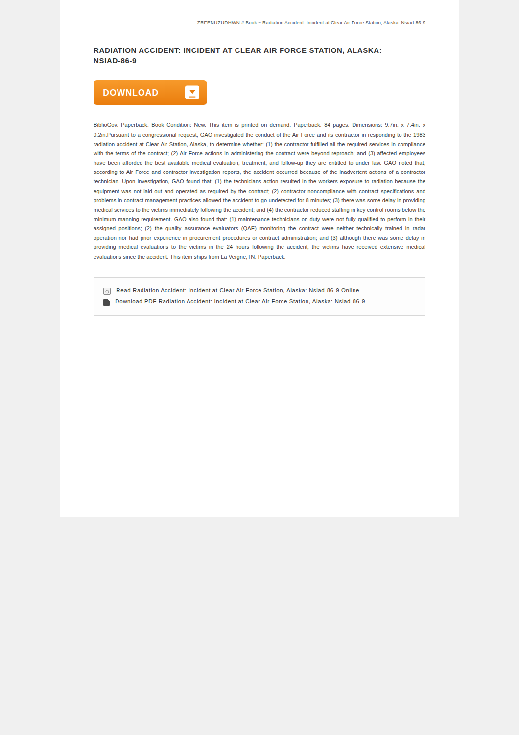ZRFENUZUDHWN # Book ~ Radiation Accident: Incident at Clear Air Force Station, Alaska: Nsiad-86-9
RADIATION ACCIDENT: INCIDENT AT CLEAR AIR FORCE STATION, ALASKA: NSIAD-86-9
DOWNLOAD
BiblioGov. Paperback. Book Condition: New. This item is printed on demand. Paperback. 84 pages. Dimensions: 9.7in. x 7.4in. x 0.2in.Pursuant to a congressional request, GAO investigated the conduct of the Air Force and its contractor in responding to the 1983 radiation accident at Clear Air Station, Alaska, to determine whether: (1) the contractor fulfilled all the required services in compliance with the terms of the contract; (2) Air Force actions in administering the contract were beyond reproach; and (3) affected employees have been afforded the best available medical evaluation, treatment, and follow-up they are entitled to under law. GAO noted that, according to Air Force and contractor investigation reports, the accident occurred because of the inadvertent actions of a contractor technician. Upon investigation, GAO found that: (1) the technicians action resulted in the workers exposure to radiation because the equipment was not laid out and operated as required by the contract; (2) contractor noncompliance with contract specifications and problems in contract management practices allowed the accident to go undetected for 8 minutes; (3) there was some delay in providing medical services to the victims immediately following the accident; and (4) the contractor reduced staffing in key control rooms below the minimum manning requirement. GAO also found that: (1) maintenance technicians on duty were not fully qualified to perform in their assigned positions; (2) the quality assurance evaluators (QAE) monitoring the contract were neither technically trained in radar operation nor had prior experience in procurement procedures or contract administration; and (3) although there was some delay in providing medical evaluations to the victims in the 24 hours following the accident, the victims have received extensive medical evaluations since the accident. This item ships from La Vergne,TN. Paperback.
Read Radiation Accident: Incident at Clear Air Force Station, Alaska: Nsiad-86-9 Online
Download PDF Radiation Accident: Incident at Clear Air Force Station, Alaska: Nsiad-86-9